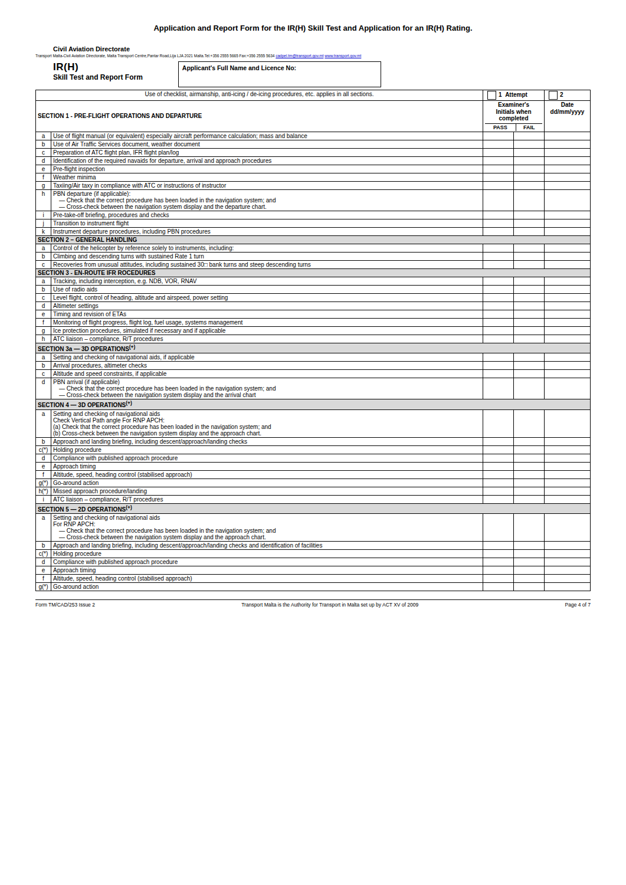Application and Report Form for the IR(H) Skill Test and Application for an IR(H) Rating.
Civil Aviation Directorate
Transport Malta-Civil Aviation Directorate, Malta Transport Centre,Pantar Road,Lija LJA 2021 Malta.Tel:+356 2555 5665 Fax:+356 2555 5634 cadpel.tm@transport.gov.mt www.transport.gov.mt
IR(H)
Skill Test and Report Form
Applicant's Full Name and Licence No:
| Use of checklist, airmanship, anti-icing / de-icing procedures, etc. applies in all sections. | 1 Attempt | 2 |
| SECTION 1 - PRE-FLIGHT OPERATIONS AND DEPARTURE | Examiner's Initials when completed / PASS / FAIL / | Date dd/mm/yyyy |
| a | Use of flight manual (or equivalent) especially aircraft performance calculation; mass and balance | | | |
| b | Use of Air Traffic Services document, weather document | | | |
| c | Preparation of ATC flight plan, IFR flight plan/log | | | |
| d | Identification of the required navaids for departure, arrival and approach procedures | | | |
| e | Pre-flight inspection | | | |
| f | Weather minima | | | |
| g | Taxiing/Air taxy in compliance with ATC or instructions of instructor | | | |
| h | PBN departure (if applicable): — Check that the correct procedure has been loaded in the navigation system; and — Cross-check between the navigation system display and the departure chart. | | | |
| i | Pre-take-off briefing, procedures and checks | | | |
| j | Transition to instrument flight | | | |
| k | Instrument departure procedures, including PBN procedures | | | |
| SECTION 2 – GENERAL HANDLING |
| a | Control of the helicopter by reference solely to instruments, including: | | | |
| b | Climbing and descending turns with sustained Rate 1 turn | | | |
| c | Recoveries from unusual attitudes, including sustained 30□ bank turns and steep descending turns | | | |
| SECTION 3 - EN-ROUTE IFR ROCEDURES |
| a | Tracking, including interception, e.g. NDB, VOR, RNAV | | | |
| b | Use of radio aids | | | |
| c | Level flight, control of heading, altitude and airspeed, power setting | | | |
| d | Altimeter settings | | | |
| e | Timing and revision of ETAs | | | |
| f | Monitoring of flight progress, flight log, fuel usage, systems management | | | |
| g | Ice protection procedures, simulated if necessary and if applicable | | | |
| h | ATC liaison – compliance, R/T procedures | | | |
| SECTION 3a — 3D OPERATIONS (+) |
| a | Setting and checking of navigational aids, if applicable | | | |
| b | Arrival procedures, altimeter checks | | | |
| c | Altitude and speed constraints, if applicable | | | |
| d | PBN arrival (if applicable) — Check that the correct procedure has been loaded in the navigation system; and — Cross-check between the navigation system display and the arrival chart | | | |
| SECTION 4 — 3D OPERATIONS (+) |
| a | Setting and checking of navigational aids Check Vertical Path angle For RNP APCH: (a) Check that the correct procedure has been loaded in the navigation system; and (b) Cross-check between the navigation system display and the approach chart. | | | |
| b | Approach and landing briefing, including descent/approach/landing checks | | | |
| c(*) | Holding procedure | | | |
| d | Compliance with published approach procedure | | | |
| e | Approach timing | | | |
| f | Altitude, speed, heading control (stabilised approach) | | | |
| g(*) | Go-around action | | | |
| h(*) | Missed approach procedure/landing | | | |
| i | ATC liaison – compliance, R/T procedures | | | |
| SECTION 5 — 2D OPERATIONS (+) |
| a | Setting and checking of navigational aids For RNP APCH: — Check that the correct procedure has been loaded in the navigation system; and — Cross-check between the navigation system display and the approach chart. | | | |
| b | Approach and landing briefing, including descent/approach/landing checks and identification of facilities | | | |
| c(*) | Holding procedure | | | |
| d | Compliance with published approach procedure | | | |
| e | Approach timing | | | |
| f | Altitude, speed, heading control (stabilised approach) | | | |
| g(*) | Go-around action | | | |
Form TM/CAD/253 Issue 2
Transport Malta is the Authority for Transport in Malta set up by ACT XV of 2009
Page 4 of 7